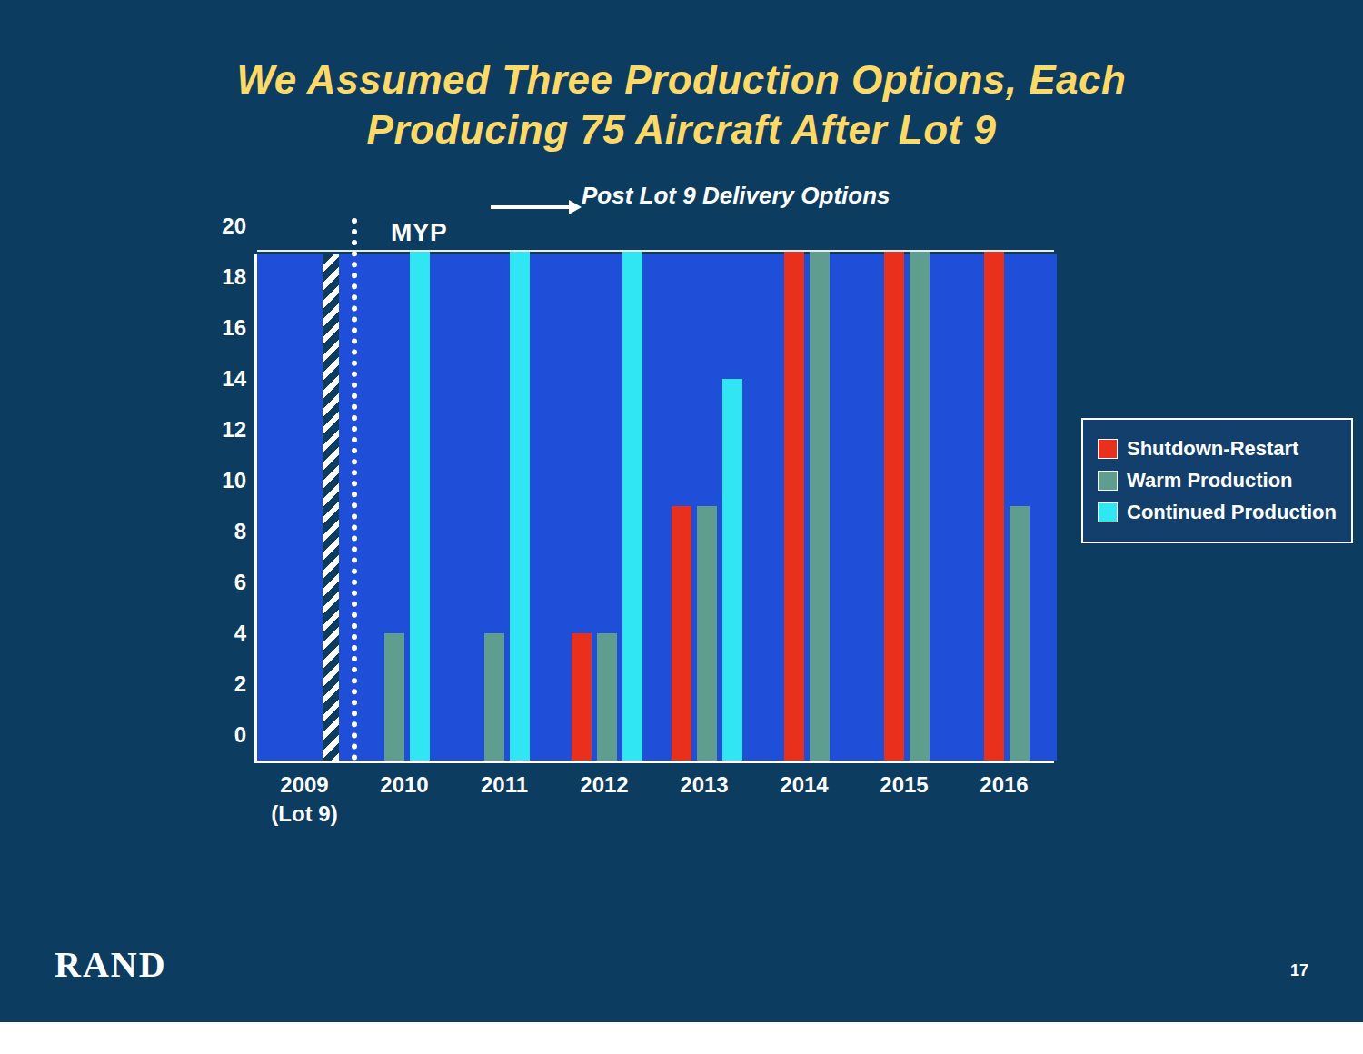We Assumed Three Production Options, Each
Producing 75 Aircraft After Lot 9
MYP
Post Lot 9 Delivery Options
Lot Size (Number of Aircraft)
20
18
16
14
12
10
8
6
4
2
0
2009(Lot 9)
2010
2011
2012
2013
2014
2015
2016
Shutdown-Restart
Warm Production
Continued Production
RAND
17